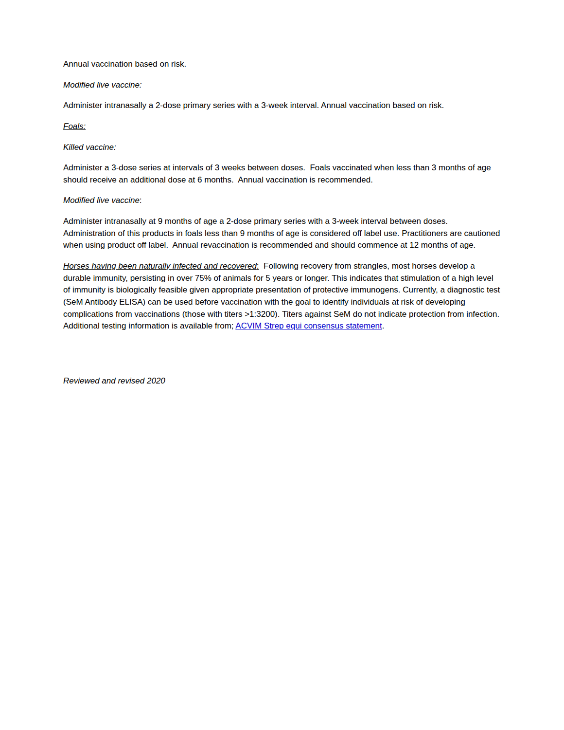Annual vaccination based on risk.
Modified live vaccine:
Administer intranasally a 2-dose primary series with a 3-week interval. Annual vaccination based on risk.
Foals:
Killed vaccine:
Administer a 3-dose series at intervals of 3 weeks between doses. Foals vaccinated when less than 3 months of age should receive an additional dose at 6 months. Annual vaccination is recommended.
Modified live vaccine:
Administer intranasally at 9 months of age a 2-dose primary series with a 3-week interval between doses. Administration of this products in foals less than 9 months of age is considered off label use. Practitioners are cautioned when using product off label. Annual revaccination is recommended and should commence at 12 months of age.
Horses having been naturally infected and recovered: Following recovery from strangles, most horses develop a durable immunity, persisting in over 75% of animals for 5 years or longer. This indicates that stimulation of a high level of immunity is biologically feasible given appropriate presentation of protective immunogens. Currently, a diagnostic test (SeM Antibody ELISA) can be used before vaccination with the goal to identify individuals at risk of developing complications from vaccinations (those with titers >1:3200). Titers against SeM do not indicate protection from infection. Additional testing information is available from; ACVIM Strep equi consensus statement.
Reviewed and revised 2020